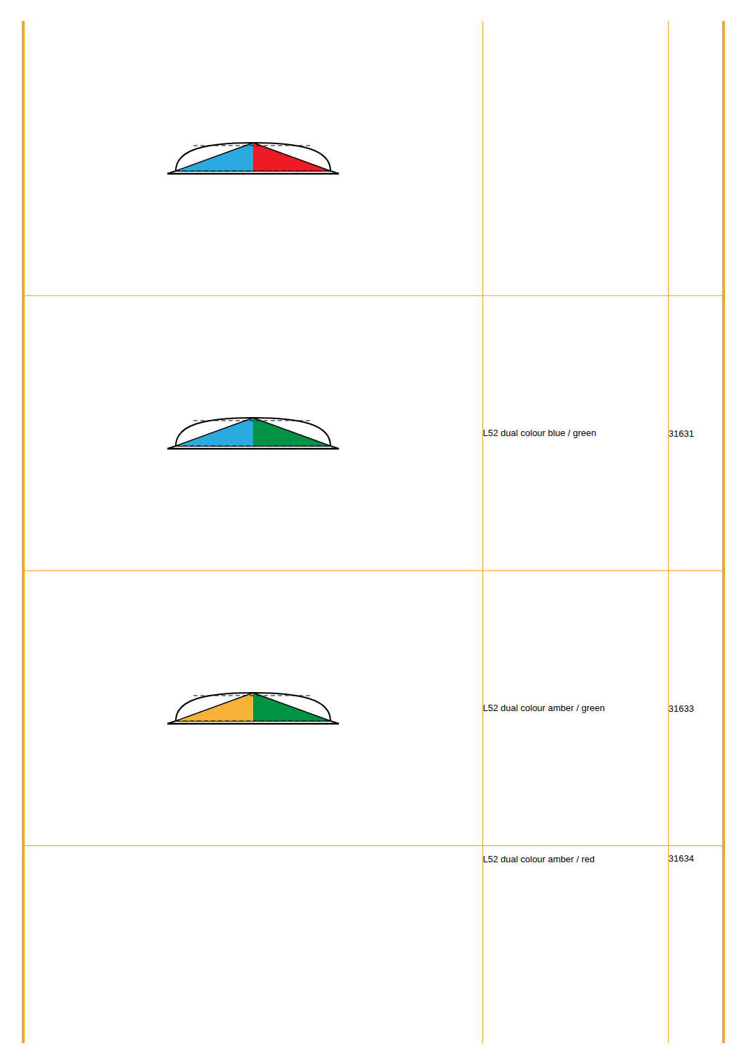| | L52 dual colour blue / green | 31631 |
| | L52 dual colour amber / green | 31633 |
| | L52 dual colour amber / red | 31634 |